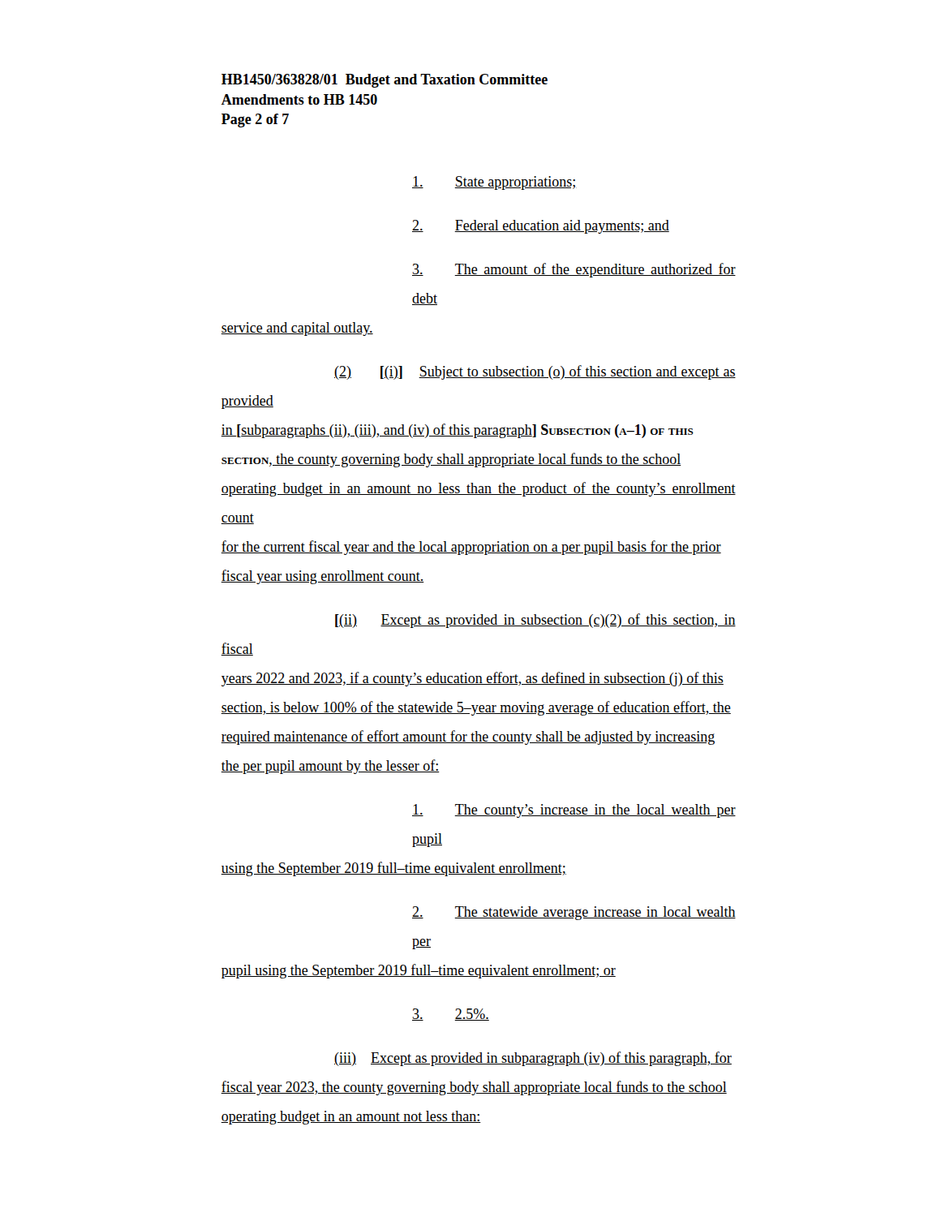HB1450/363828/01 Budget and Taxation Committee
Amendments to HB 1450
Page 2 of 7
1. State appropriations;
2. Federal education aid payments; and
3. The amount of the expenditure authorized for debt
service and capital outlay.
(2) [(i)] Subject to subsection (o) of this section and except as provided
in [subparagraphs (ii), (iii), and (iv) of this paragraph] Subsection (a–1) of this
section, the county governing body shall appropriate local funds to the school
operating budget in an amount no less than the product of the county’s enrollment count
for the current fiscal year and the local appropriation on a per pupil basis for the prior
fiscal year using enrollment count.
[(ii) Except as provided in subsection (c)(2) of this section, in fiscal
years 2022 and 2023, if a county’s education effort, as defined in subsection (j) of this
section, is below 100% of the statewide 5–year moving average of education effort, the
required maintenance of effort amount for the county shall be adjusted by increasing
the per pupil amount by the lesser of:
1. The county’s increase in the local wealth per pupil
using the September 2019 full–time equivalent enrollment;
2. The statewide average increase in local wealth per
pupil using the September 2019 full–time equivalent enrollment; or
3. 2.5%.
(iii) Except as provided in subparagraph (iv) of this paragraph, for
fiscal year 2023, the county governing body shall appropriate local funds to the school
operating budget in an amount not less than: